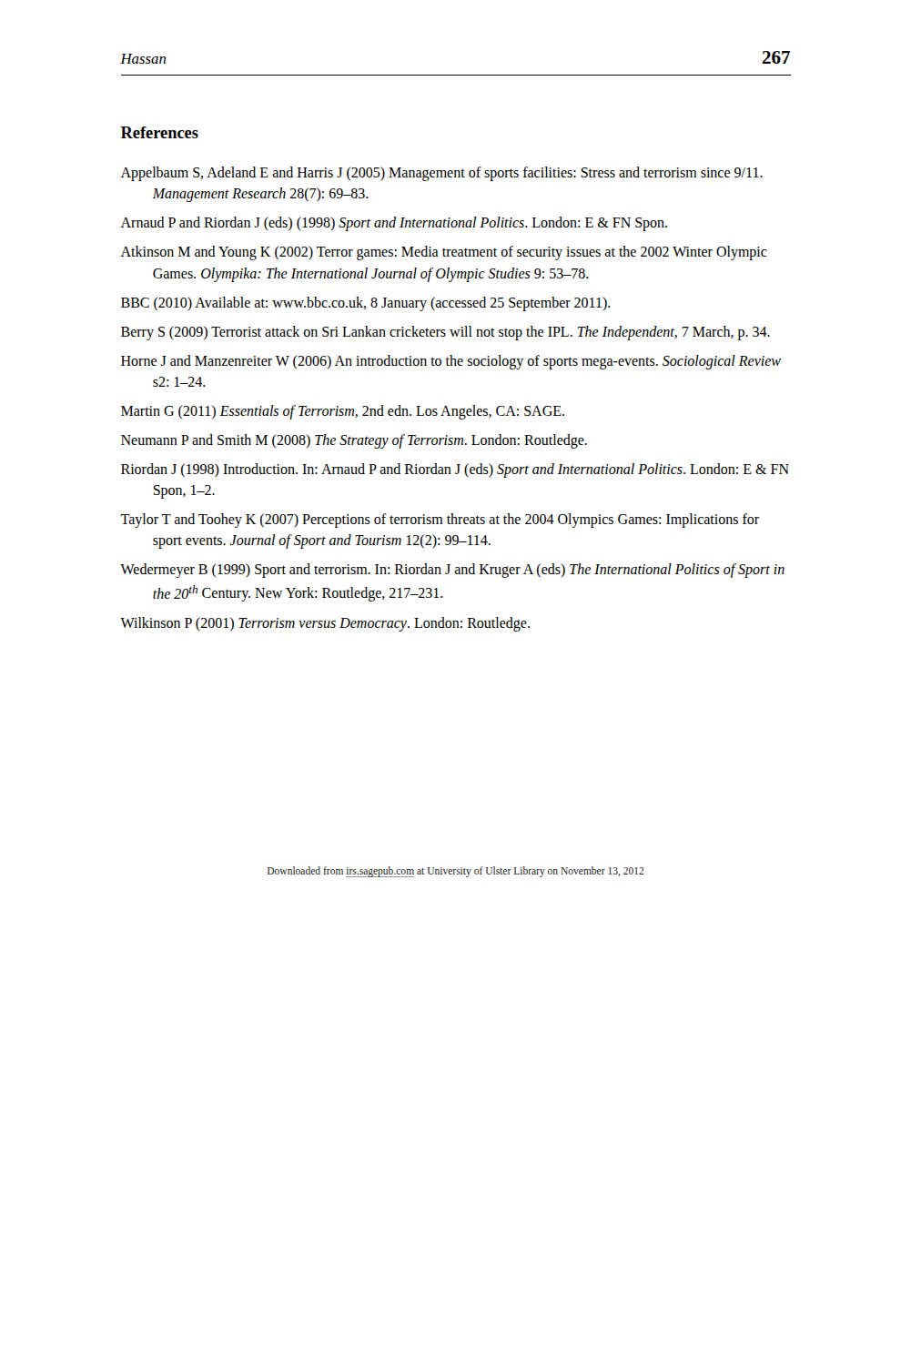Hassan 267
References
Appelbaum S, Adeland E and Harris J (2005) Management of sports facilities: Stress and terrorism since 9/11. Management Research 28(7): 69–83.
Arnaud P and Riordan J (eds) (1998) Sport and International Politics. London: E & FN Spon.
Atkinson M and Young K (2002) Terror games: Media treatment of security issues at the 2002 Winter Olympic Games. Olympika: The International Journal of Olympic Studies 9: 53–78.
BBC (2010) Available at: www.bbc.co.uk, 8 January (accessed 25 September 2011).
Berry S (2009) Terrorist attack on Sri Lankan cricketers will not stop the IPL. The Independent, 7 March, p. 34.
Horne J and Manzenreiter W (2006) An introduction to the sociology of sports mega-events. Sociological Review s2: 1–24.
Martin G (2011) Essentials of Terrorism, 2nd edn. Los Angeles, CA: SAGE.
Neumann P and Smith M (2008) The Strategy of Terrorism. London: Routledge.
Riordan J (1998) Introduction. In: Arnaud P and Riordan J (eds) Sport and International Politics. London: E & FN Spon, 1–2.
Taylor T and Toohey K (2007) Perceptions of terrorism threats at the 2004 Olympics Games: Implications for sport events. Journal of Sport and Tourism 12(2): 99–114.
Wedermeyer B (1999) Sport and terrorism. In: Riordan J and Kruger A (eds) The International Politics of Sport in the 20th Century. New York: Routledge, 217–231.
Wilkinson P (2001) Terrorism versus Democracy. London: Routledge.
Downloaded from irs.sagepub.com at University of Ulster Library on November 13, 2012